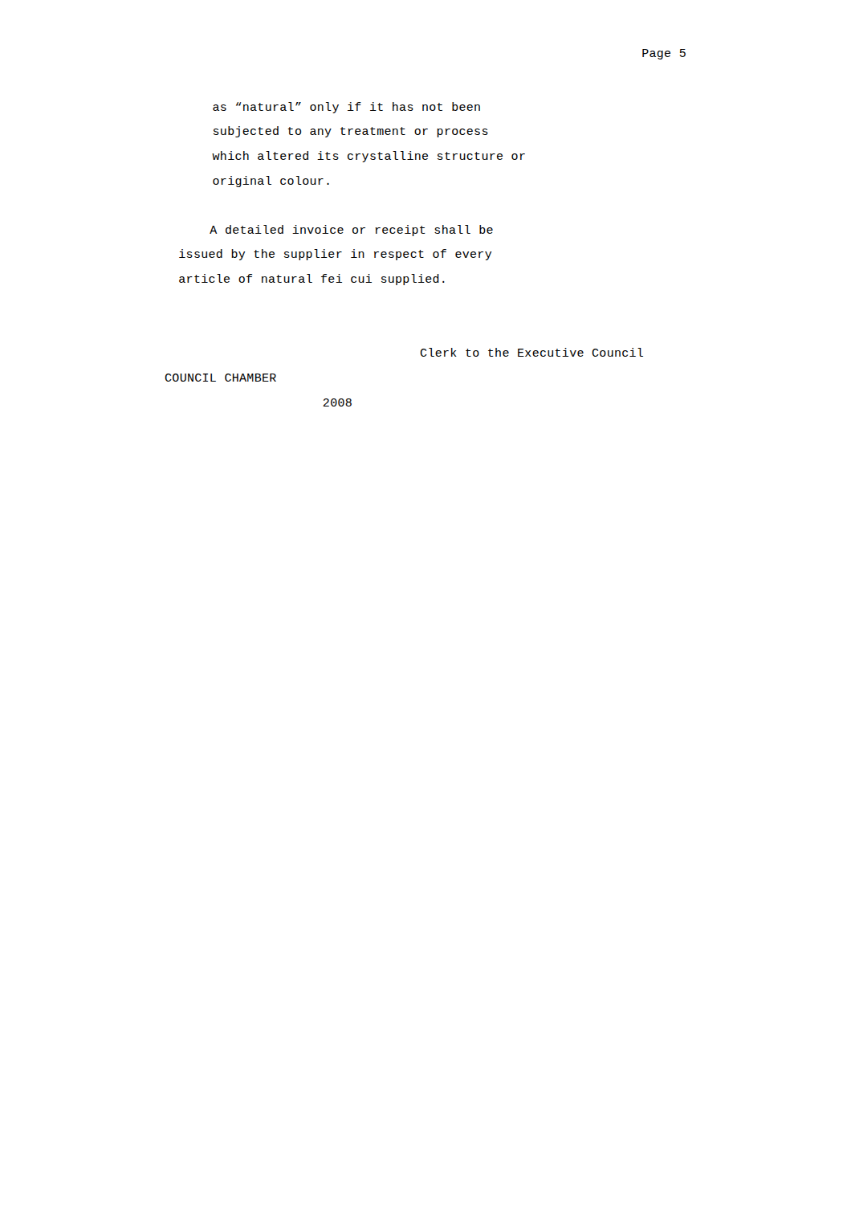Page 5
as “natural” only if it has not been subjected to any treatment or process which altered its crystalline structure or original colour.
A detailed invoice or receipt shall be issued by the supplier in respect of every article of natural fei cui supplied.
Clerk to the Executive Council
COUNCIL CHAMBER
2008